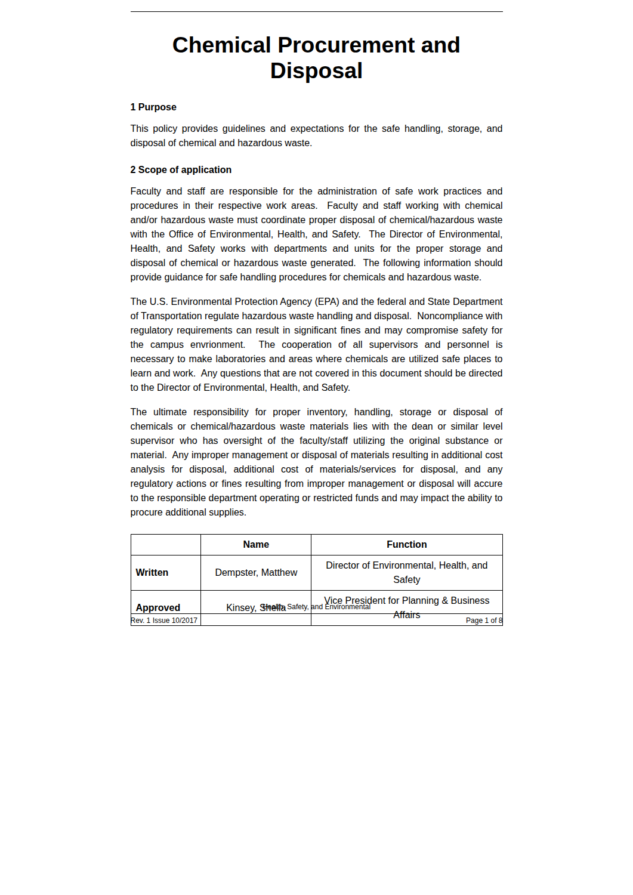Chemical Procurement and
Disposal
1 Purpose
This policy provides guidelines and expectations for the safe handling, storage, and disposal of chemical and hazardous waste.
2 Scope of application
Faculty and staff are responsible for the administration of safe work practices and procedures in their respective work areas. Faculty and staff working with chemical and/or hazardous waste must coordinate proper disposal of chemical/hazardous waste with the Office of Environmental, Health, and Safety. The Director of Environmental, Health, and Safety works with departments and units for the proper storage and disposal of chemical or hazardous waste generated. The following information should provide guidance for safe handling procedures for chemicals and hazardous waste.
The U.S. Environmental Protection Agency (EPA) and the federal and State Department of Transportation regulate hazardous waste handling and disposal. Noncompliance with regulatory requirements can result in significant fines and may compromise safety for the campus envrionment. The cooperation of all supervisors and personnel is necessary to make laboratories and areas where chemicals are utilized safe places to learn and work. Any questions that are not covered in this document should be directed to the Director of Environmental, Health, and Safety.
The ultimate responsibility for proper inventory, handling, storage or disposal of chemicals or chemical/hazardous waste materials lies with the dean or similar level supervisor who has oversight of the faculty/staff utilizing the original substance or material. Any improper management or disposal of materials resulting in additional cost analysis for disposal, additional cost of materials/services for disposal, and any regulatory actions or fines resulting from improper management or disposal will accure to the responsible department operating or restricted funds and may impact the ability to procure additional supplies.
| | Name | Function |
| --- | --- | --- |
| Written | Dempster, Matthew | Director of Environmental, Health, and Safety |
| Approved | Kinsey, Sheila | Vice President for Planning & Business Affairs |
Health, Safety, and Environmental
Rev. 1 Issue 10/2017 Page 1 of 8